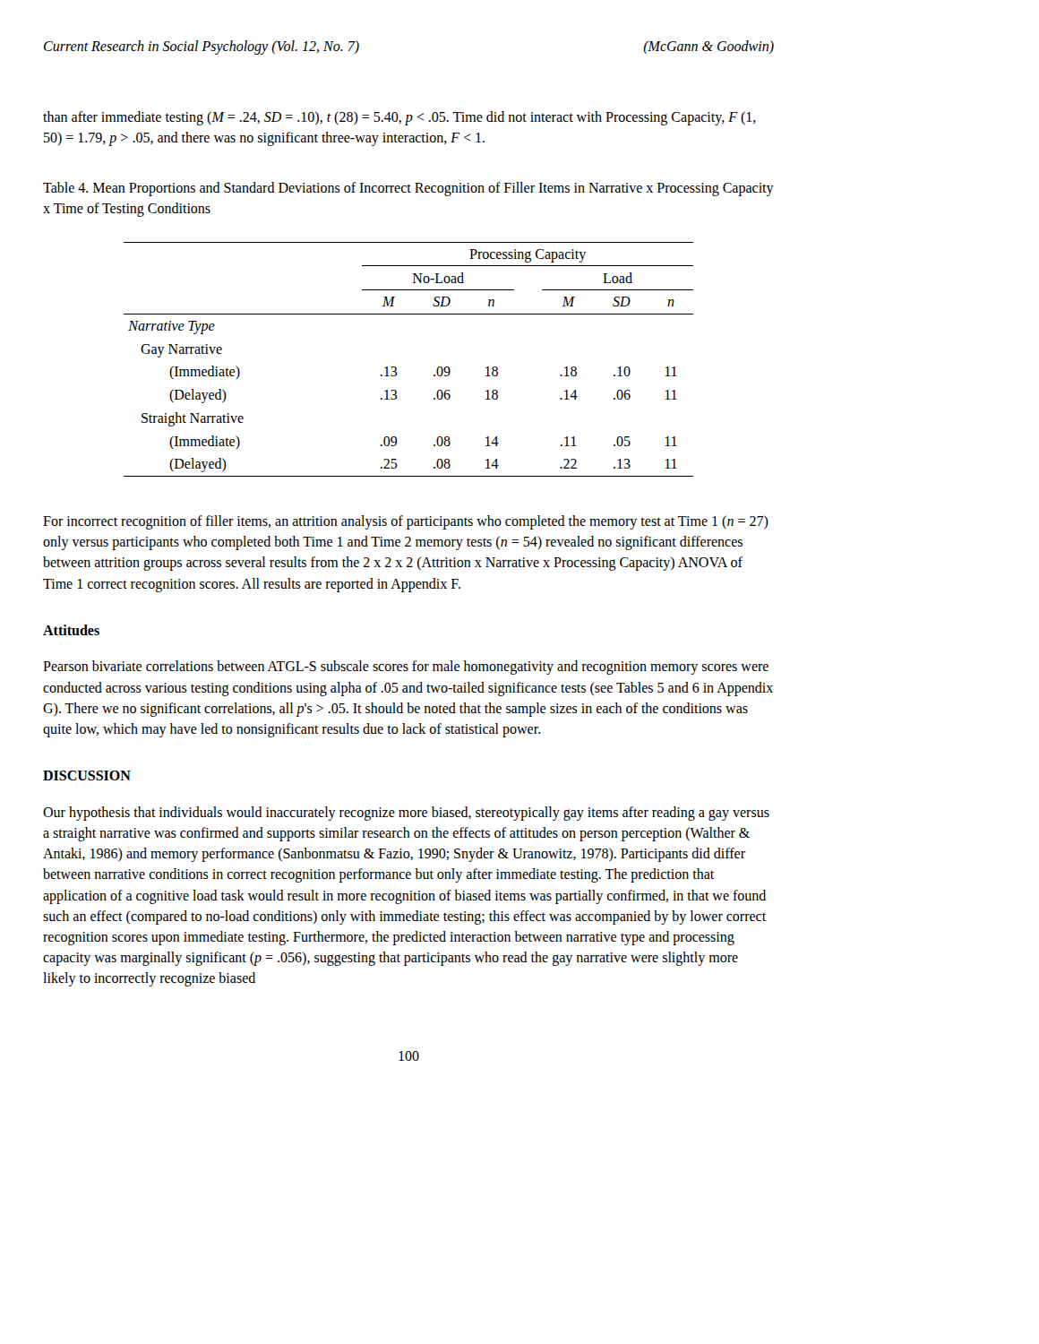Current Research in Social Psychology (Vol. 12, No. 7)
(McGann & Goodwin)
than after immediate testing (M = .24, SD = .10), t (28) = 5.40, p < .05. Time did not interact with Processing Capacity, F (1, 50) = 1.79, p > .05, and there was no significant three-way interaction, F < 1.
Table 4. Mean Proportions and Standard Deviations of Incorrect Recognition of Filler Items in Narrative x Processing Capacity x Time of Testing Conditions
| | Processing Capacity |
| | No-Load | | Load |
| | M | SD | n | | M | SD | n |
| Narrative Type | | | | | | | |
| Gay Narrative | | | | | | | |
| (Immediate) | .13 | .09 | 18 | | .18 | .10 | 11 |
| (Delayed) | .13 | .06 | 18 | | .14 | .06 | 11 |
| Straight Narrative | | | | | | | |
| (Immediate) | .09 | .08 | 14 | | .11 | .05 | 11 |
| (Delayed) | .25 | .08 | 14 | | .22 | .13 | 11 |
For incorrect recognition of filler items, an attrition analysis of participants who completed the memory test at Time 1 (n = 27) only versus participants who completed both Time 1 and Time 2 memory tests (n = 54) revealed no significant differences between attrition groups across several results from the 2 x 2 x 2 (Attrition x Narrative x Processing Capacity) ANOVA of Time 1 correct recognition scores. All results are reported in Appendix F.
Attitudes
Pearson bivariate correlations between ATGL-S subscale scores for male homonegativity and recognition memory scores were conducted across various testing conditions using alpha of .05 and two-tailed significance tests (see Tables 5 and 6 in Appendix G). There we no significant correlations, all p's > .05. It should be noted that the sample sizes in each of the conditions was quite low, which may have led to nonsignificant results due to lack of statistical power.
DISCUSSION
Our hypothesis that individuals would inaccurately recognize more biased, stereotypically gay items after reading a gay versus a straight narrative was confirmed and supports similar research on the effects of attitudes on person perception (Walther & Antaki, 1986) and memory performance (Sanbonmatsu & Fazio, 1990; Snyder & Uranowitz, 1978). Participants did differ between narrative conditions in correct recognition performance but only after immediate testing. The prediction that application of a cognitive load task would result in more recognition of biased items was partially confirmed, in that we found such an effect (compared to no-load conditions) only with immediate testing; this effect was accompanied by by lower correct recognition scores upon immediate testing. Furthermore, the predicted interaction between narrative type and processing capacity was marginally significant (p = .056), suggesting that participants who read the gay narrative were slightly more likely to incorrectly recognize biased
100